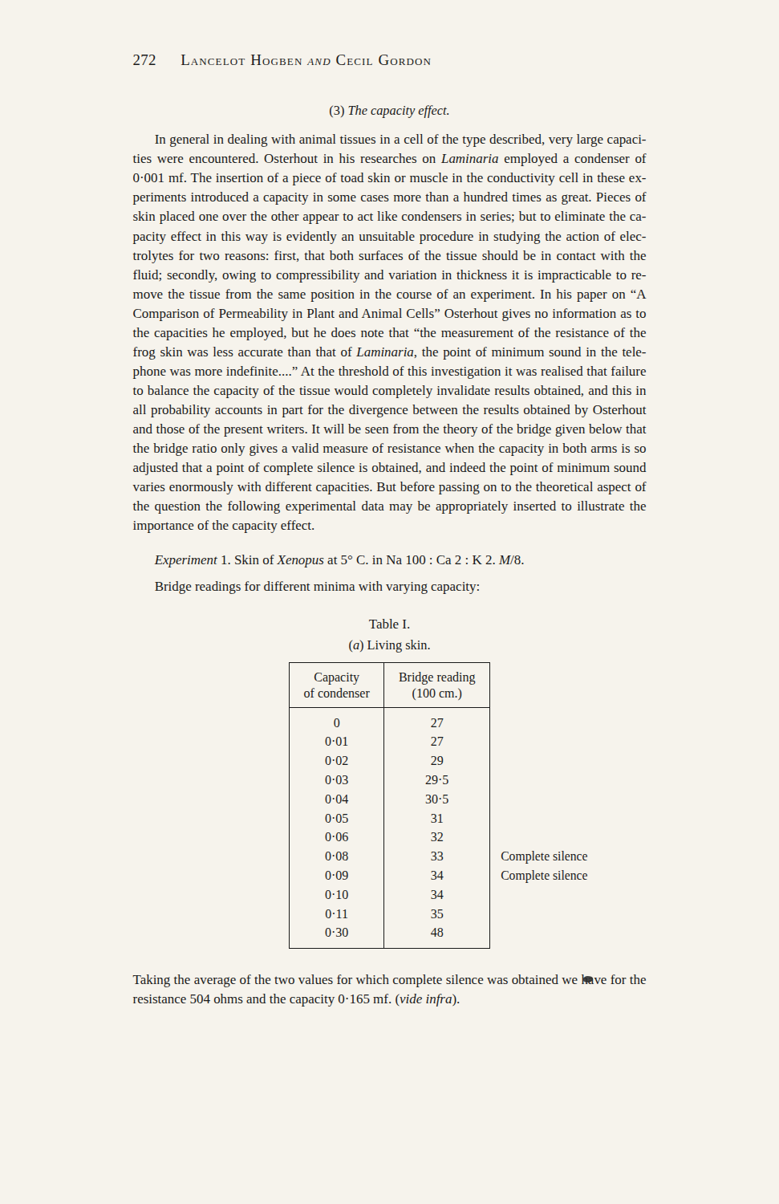272 Lancelot Hogben and Cecil Gordon
(3) The capacity effect.
In general in dealing with animal tissues in a cell of the type described, very large capacities were encountered. Osterhout in his researches on Laminaria employed a condenser of 0·001 mf. The insertion of a piece of toad skin or muscle in the conductivity cell in these experiments introduced a capacity in some cases more than a hundred times as great. Pieces of skin placed one over the other appear to act like condensers in series; but to eliminate the capacity effect in this way is evidently an unsuitable procedure in studying the action of electrolytes for two reasons: first, that both surfaces of the tissue should be in contact with the fluid; secondly, owing to compressibility and variation in thickness it is impracticable to remove the tissue from the same position in the course of an experiment. In his paper on “A Comparison of Permeability in Plant and Animal Cells” Osterhout gives no information as to the capacities he employed, but he does note that “the measurement of the resistance of the frog skin was less accurate than that of Laminaria, the point of minimum sound in the telephone was more indefinite....” At the threshold of this investigation it was realised that failure to balance the capacity of the tissue would completely invalidate results obtained, and this in all probability accounts in part for the divergence between the results obtained by Osterhout and those of the present writers. It will be seen from the theory of the bridge given below that the bridge ratio only gives a valid measure of resistance when the capacity in both arms is so adjusted that a point of complete silence is obtained, and indeed the point of minimum sound varies enormously with different capacities. But before passing on to the theoretical aspect of the question the following experimental data may be appropriately inserted to illustrate the importance of the capacity effect.
Experiment 1. Skin of Xenopus at 5° C. in Na 100 : Ca 2 : K 2. M/8.
Bridge readings for different minima with varying capacity:
Table I.
(a) Living skin.
| Capacity of condenser | Bridge reading (100 cm.) |
| --- | --- |
| 0 | 27 |
| 0·01 | 27 |
| 0·02 | 29 |
| 0·03 | 29·5 |
| 0·04 | 30·5 |
| 0·05 | 31 |
| 0·06 | 32 |
| 0·08 | 33 Complete silence |
| 0·09 | 34 Complete silence |
| 0·10 | 34 |
| 0·11 | 35 |
| 0·30 | 48 |
Taking the average of the two values for which complete silence was obtained we have for the resistance 504 ohms and the capacity 0·165 mf. (vide infra).